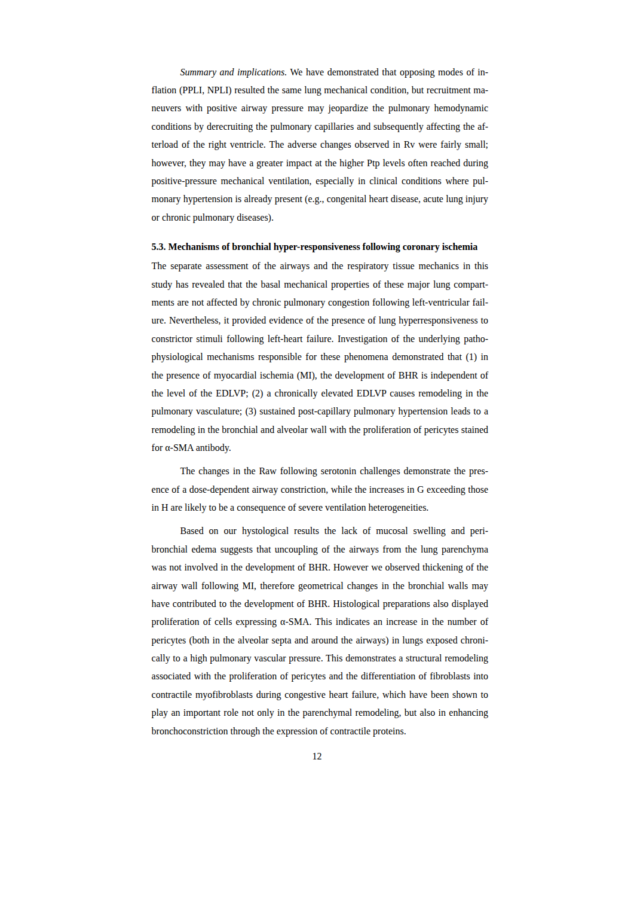Summary and implications. We have demonstrated that opposing modes of inflation (PPLI, NPLI) resulted the same lung mechanical condition, but recruitment maneuvers with positive airway pressure may jeopardize the pulmonary hemodynamic conditions by derecruiting the pulmonary capillaries and subsequently affecting the afterload of the right ventricle. The adverse changes observed in Rv were fairly small; however, they may have a greater impact at the higher Ptp levels often reached during positive-pressure mechanical ventilation, especially in clinical conditions where pulmonary hypertension is already present (e.g., congenital heart disease, acute lung injury or chronic pulmonary diseases).
5.3. Mechanisms of bronchial hyper-responsiveness following coronary ischemia
The separate assessment of the airways and the respiratory tissue mechanics in this study has revealed that the basal mechanical properties of these major lung compartments are not affected by chronic pulmonary congestion following left-ventricular failure. Nevertheless, it provided evidence of the presence of lung hyperresponsiveness to constrictor stimuli following left-heart failure. Investigation of the underlying pathophysiological mechanisms responsible for these phenomena demonstrated that (1) in the presence of myocardial ischemia (MI), the development of BHR is independent of the level of the EDLVP; (2) a chronically elevated EDLVP causes remodeling in the pulmonary vasculature; (3) sustained post-capillary pulmonary hypertension leads to a remodeling in the bronchial and alveolar wall with the proliferation of pericytes stained for α-SMA antibody.
The changes in the Raw following serotonin challenges demonstrate the presence of a dose-dependent airway constriction, while the increases in G exceeding those in H are likely to be a consequence of severe ventilation heterogeneities.
Based on our hystological results the lack of mucosal swelling and peribronchial edema suggests that uncoupling of the airways from the lung parenchyma was not involved in the development of BHR. However we observed thickening of the airway wall following MI, therefore geometrical changes in the bronchial walls may have contributed to the development of BHR. Histological preparations also displayed proliferation of cells expressing α-SMA. This indicates an increase in the number of pericytes (both in the alveolar septa and around the airways) in lungs exposed chronically to a high pulmonary vascular pressure. This demonstrates a structural remodeling associated with the proliferation of pericytes and the differentiation of fibroblasts into contractile myofibroblasts during congestive heart failure, which have been shown to play an important role not only in the parenchymal remodeling, but also in enhancing bronchoconstriction through the expression of contractile proteins.
12